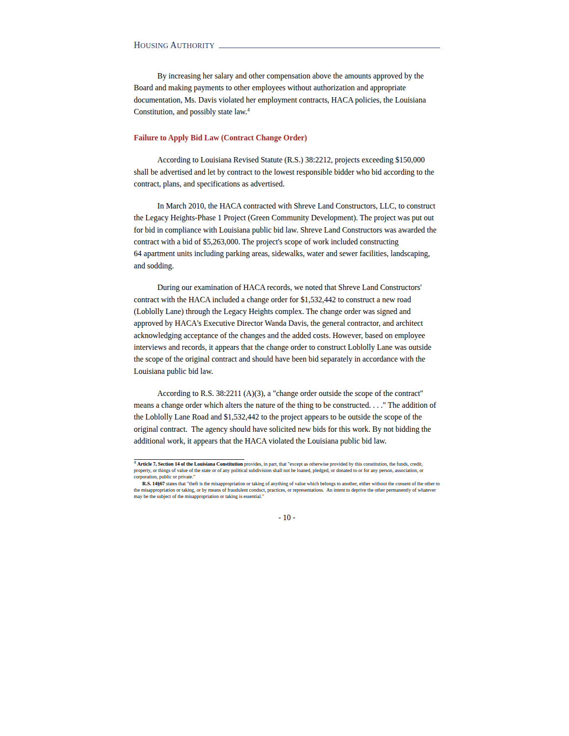HOUSING AUTHORITY
By increasing her salary and other compensation above the amounts approved by the Board and making payments to other employees without authorization and appropriate documentation, Ms. Davis violated her employment contracts, HACA policies, the Louisiana Constitution, and possibly state law.4
Failure to Apply Bid Law (Contract Change Order)
According to Louisiana Revised Statute (R.S.) 38:2212, projects exceeding $150,000 shall be advertised and let by contract to the lowest responsible bidder who bid according to the contract, plans, and specifications as advertised.
In March 2010, the HACA contracted with Shreve Land Constructors, LLC, to construct the Legacy Heights-Phase 1 Project (Green Community Development). The project was put out for bid in compliance with Louisiana public bid law. Shreve Land Constructors was awarded the contract with a bid of $5,263,000. The project's scope of work included constructing 64 apartment units including parking areas, sidewalks, water and sewer facilities, landscaping, and sodding.
During our examination of HACA records, we noted that Shreve Land Constructors' contract with the HACA included a change order for $1,532,442 to construct a new road (Loblolly Lane) through the Legacy Heights complex. The change order was signed and approved by HACA's Executive Director Wanda Davis, the general contractor, and architect acknowledging acceptance of the changes and the added costs. However, based on employee interviews and records, it appears that the change order to construct Loblolly Lane was outside the scope of the original contract and should have been bid separately in accordance with the Louisiana public bid law.
According to R.S. 38:2211 (A)(3), a "change order outside the scope of the contract" means a change order which alters the nature of the thing to be constructed. . . ." The addition of the Loblolly Lane Road and $1,532,442 to the project appears to be outside the scope of the original contract. The agency should have solicited new bids for this work. By not bidding the additional work, it appears that the HACA violated the Louisiana public bid law.
4 Article 7, Section 14 of the Louisiana Constitution provides, in part, that "except as otherwise provided by this constitution, the funds, credit, property, or things of value of the state or of any political subdivision shall not be loaned, pledged, or donated to or for any person, association, or corporation, public or private."
R.S. 14§67 states that "theft is the misappropriation or taking of anything of value which belongs to another, either without the consent of the other to the misappropriation or taking, or by means of fraudulent conduct, practices, or representations. An intent to deprive the other permanently of whatever may be the subject of the misappropriation or taking is essential."
- 10 -